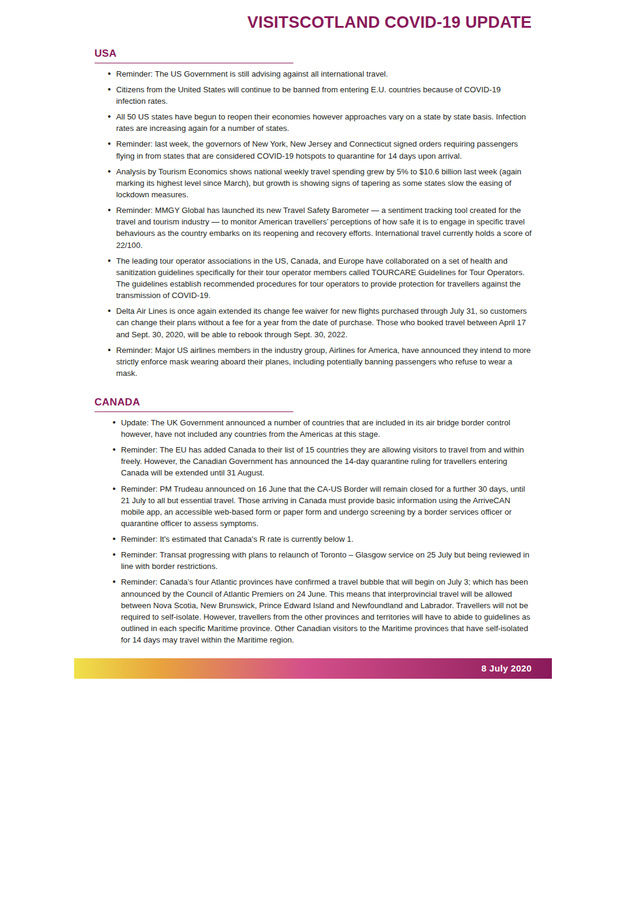VisitScotland COVID-19 Update
USA
Reminder: The US Government is still advising against all international travel.
Citizens from the United States will continue to be banned from entering E.U. countries because of COVID-19 infection rates.
All 50 US states have begun to reopen their economies however approaches vary on a state by state basis. Infection rates are increasing again for a number of states.
Reminder: last week, the governors of New York, New Jersey and Connecticut signed orders requiring passengers flying in from states that are considered COVID-19 hotspots to quarantine for 14 days upon arrival.
Analysis by Tourism Economics shows national weekly travel spending grew by 5% to $10.6 billion last week (again marking its highest level since March), but growth is showing signs of tapering as some states slow the easing of lockdown measures.
Reminder: MMGY Global has launched its new Travel Safety Barometer — a sentiment tracking tool created for the travel and tourism industry — to monitor American travellers’ perceptions of how safe it is to engage in specific travel behaviours as the country embarks on its reopening and recovery efforts. International travel currently holds a score of 22/100.
The leading tour operator associations in the US, Canada, and Europe have collaborated on a set of health and sanitization guidelines specifically for their tour operator members called TOURCARE Guidelines for Tour Operators. The guidelines establish recommended procedures for tour operators to provide protection for travellers against the transmission of COVID-19.
Delta Air Lines is once again extended its change fee waiver for new flights purchased through July 31, so customers can change their plans without a fee for a year from the date of purchase. Those who booked travel between April 17 and Sept. 30, 2020, will be able to rebook through Sept. 30, 2022.
Reminder: Major US airlines members in the industry group, Airlines for America, have announced they intend to more strictly enforce mask wearing aboard their planes, including potentially banning passengers who refuse to wear a mask.
Canada
Update: The UK Government announced a number of countries that are included in its air bridge border control however, have not included any countries from the Americas at this stage.
Reminder: The EU has added Canada to their list of 15 countries they are allowing visitors to travel from and within freely. However, the Canadian Government has announced the 14-day quarantine ruling for travellers entering Canada will be extended until 31 August.
Reminder: PM Trudeau announced on 16 June that the CA-US Border will remain closed for a further 30 days, until 21 July to all but essential travel. Those arriving in Canada must provide basic information using the ArriveCAN mobile app, an accessible web-based form or paper form and undergo screening by a border services officer or quarantine officer to assess symptoms.
Reminder: It's estimated that Canada's R rate is currently below 1.
Reminder: Transat progressing with plans to relaunch of Toronto – Glasgow service on 25 July but being reviewed in line with border restrictions.
Reminder: Canada’s four Atlantic provinces have confirmed a travel bubble that will begin on July 3; which has been announced by the Council of Atlantic Premiers on 24 June. This means that interprovincial travel will be allowed between Nova Scotia, New Brunswick, Prince Edward Island and Newfoundland and Labrador. Travellers will not be required to self-isolate. However, travellers from the other provinces and territories will have to abide to guidelines as outlined in each specific Maritime province. Other Canadian visitors to the Maritime provinces that have self-isolated for 14 days may travel within the Maritime region.
8 July 2020